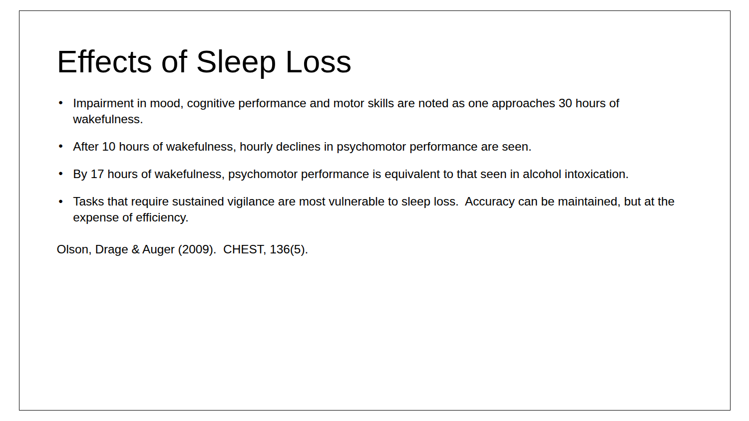Effects of Sleep Loss
Impairment in mood, cognitive performance and motor skills are noted as one approaches 30 hours of wakefulness.
After 10 hours of wakefulness, hourly declines in psychomotor performance are seen.
By 17 hours of wakefulness, psychomotor performance is equivalent to that seen in alcohol intoxication.
Tasks that require sustained vigilance are most vulnerable to sleep loss. Accuracy can be maintained, but at the expense of efficiency.
Olson, Drage & Auger (2009). CHEST, 136(5).